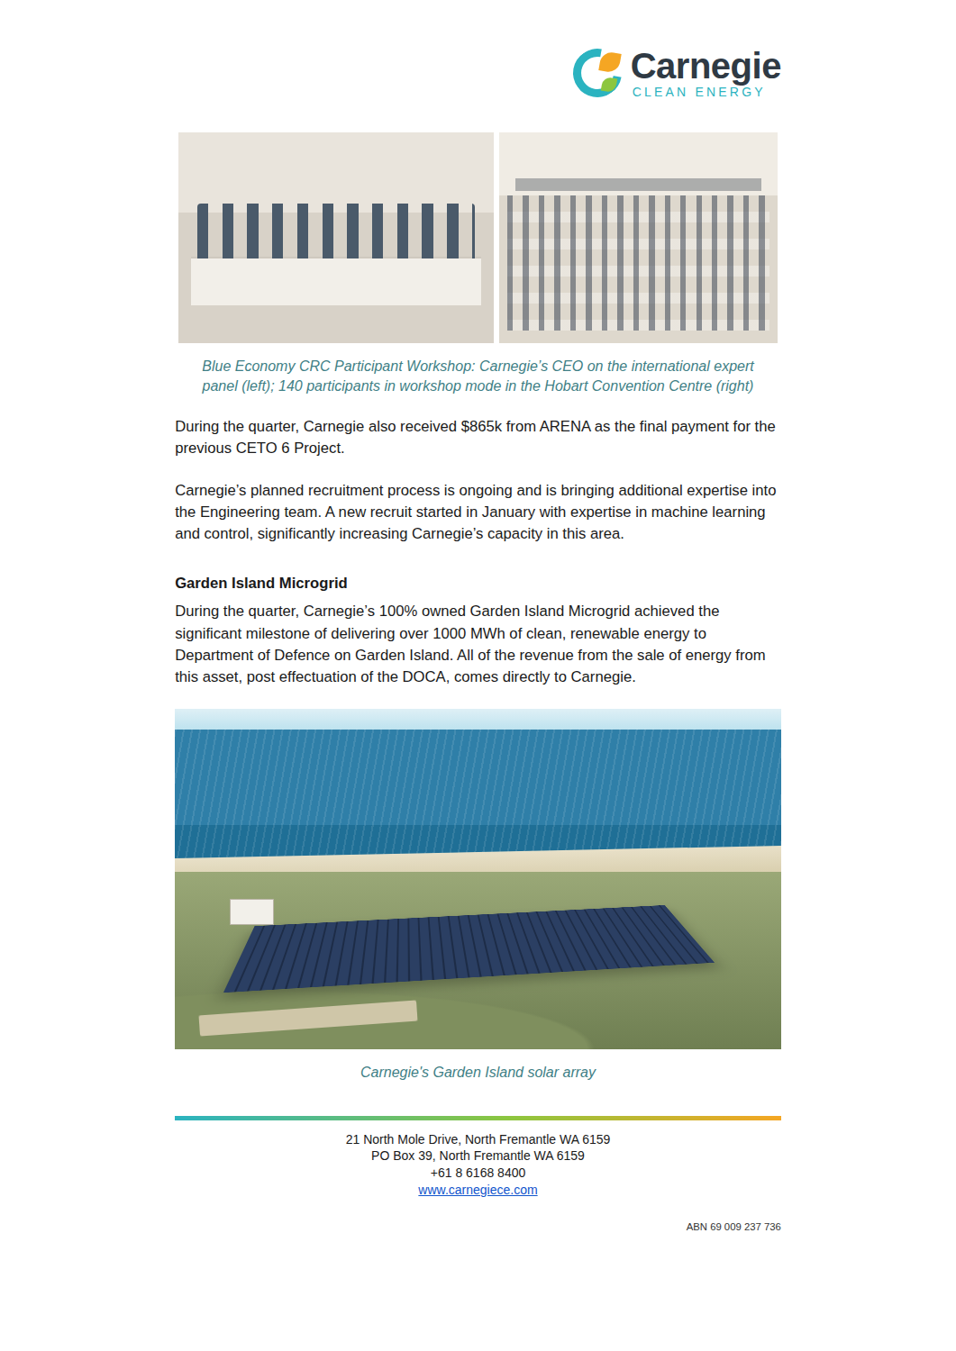Carnegie
Clean Energy
Blue Economy CRC Participant Workshop: Carnegie’s CEO on the international expert panel (left); 140 participants in workshop mode in the Hobart Convention Centre (right)
During the quarter, Carnegie also received $865k from ARENA as the final payment for the previous CETO 6 Project.
Carnegie’s planned recruitment process is ongoing and is bringing additional expertise into the Engineering team. A new recruit started in January with expertise in machine learning and control, significantly increasing Carnegie’s capacity in this area.
Garden Island Microgrid
During the quarter, Carnegie’s 100% owned Garden Island Microgrid achieved the significant milestone of delivering over 1000 MWh of clean, renewable energy to Department of Defence on Garden Island. All of the revenue from the sale of energy from this asset, post effectuation of the DOCA, comes directly to Carnegie.
Carnegie's Garden Island solar array
21 North Mole Drive, North Fremantle WA 6159
PO Box 39, North Fremantle WA 6159
+61 8 6168 8400
www.carnegiece.com
ABN 69 009 237 736